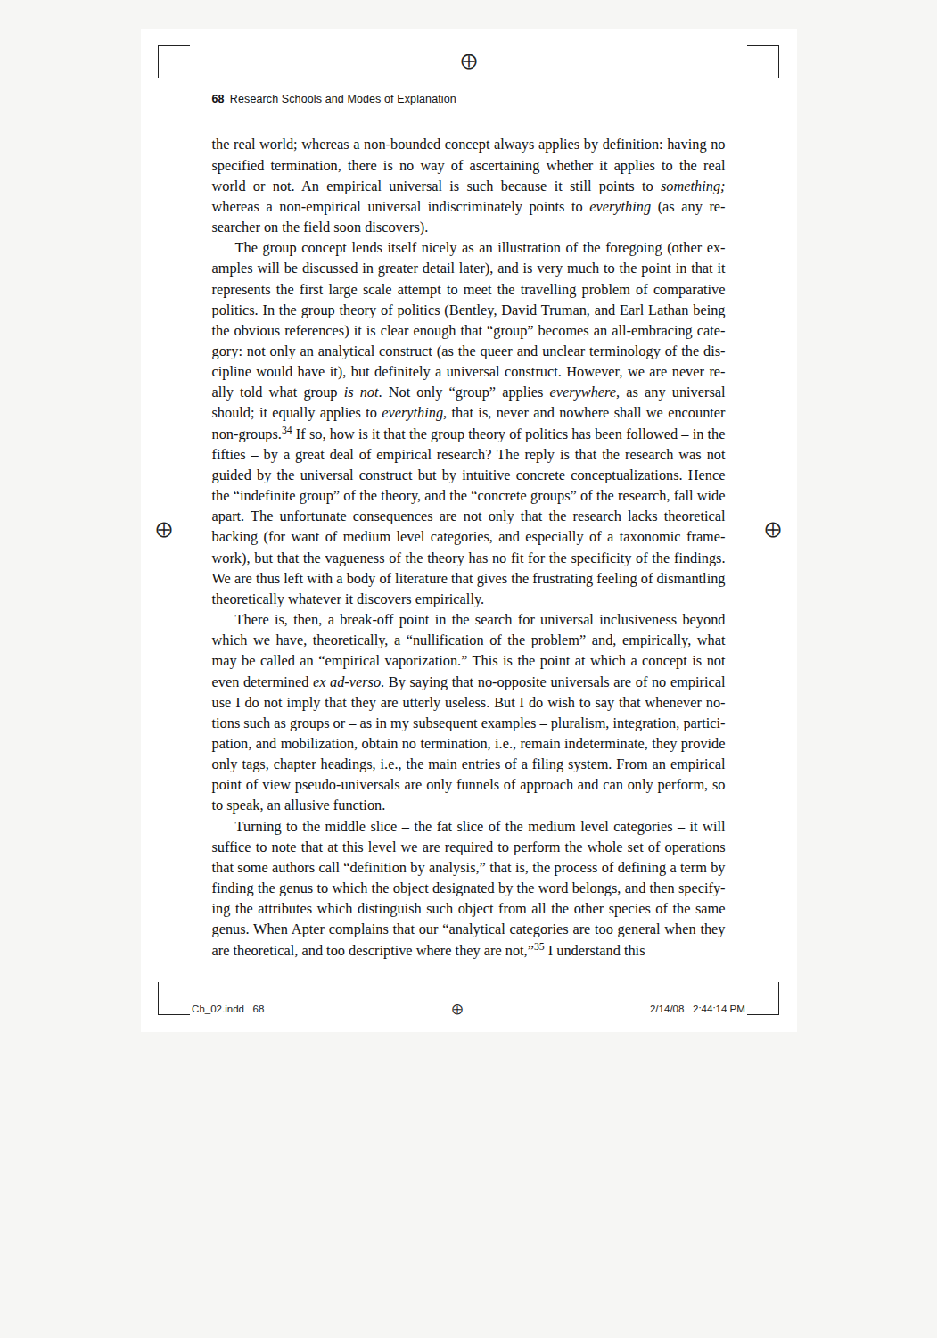⨁ ⨁ ⨁
68 Research Schools and Modes of Explanation
the real world; whereas a non-bounded concept always applies by definition: having no specified termination, there is no way of ascertaining whether it applies to the real world or not. An empirical universal is such because it still points to something; whereas a non-empirical universal indiscriminately points to everything (as any researcher on the field soon discovers).
The group concept lends itself nicely as an illustration of the foregoing (other examples will be discussed in greater detail later), and is very much to the point in that it represents the first large scale attempt to meet the travelling problem of comparative politics. In the group theory of politics (Bentley, David Truman, and Earl Lathan being the obvious references) it is clear enough that “group” becomes an all-embracing category: not only an analytical construct (as the queer and unclear terminology of the discipline would have it), but definitely a universal construct. However, we are never really told what group is not. Not only “group” applies everywhere, as any universal should; it equally applies to everything, that is, never and nowhere shall we encounter non-groups.34 If so, how is it that the group theory of politics has been followed – in the fifties – by a great deal of empirical research? The reply is that the research was not guided by the universal construct but by intuitive concrete conceptualizations. Hence the “indefinite group” of the theory, and the “concrete groups” of the research, fall wide apart. The unfortunate consequences are not only that the research lacks theoretical backing (for want of medium level categories, and especially of a taxonomic framework), but that the vagueness of the theory has no fit for the specificity of the findings. We are thus left with a body of literature that gives the frustrating feeling of dismantling theoretically whatever it discovers empirically.
There is, then, a break-off point in the search for universal inclusiveness beyond which we have, theoretically, a “nullification of the problem” and, empirically, what may be called an “empirical vaporization.” This is the point at which a concept is not even determined ex ad-verso. By saying that no-opposite universals are of no empirical use I do not imply that they are utterly useless. But I do wish to say that whenever notions such as groups or – as in my subsequent examples – pluralism, integration, participation, and mobilization, obtain no termination, i.e., remain indeterminate, they provide only tags, chapter headings, i.e., the main entries of a filing system. From an empirical point of view pseudo-universals are only funnels of approach and can only perform, so to speak, an allusive function.
Turning to the middle slice – the fat slice of the medium level categories – it will suffice to note that at this level we are required to perform the whole set of operations that some authors call “definition by analysis,” that is, the process of defining a term by finding the genus to which the object designated by the word belongs, and then specifying the attributes which distinguish such object from all the other species of the same genus. When Apter complains that our “analytical categories are too general when they are theoretical, and too descriptive where they are not,”35 I understand this
Ch_02.indd 68 ⨁ 2/14/08 2:44:14 PM